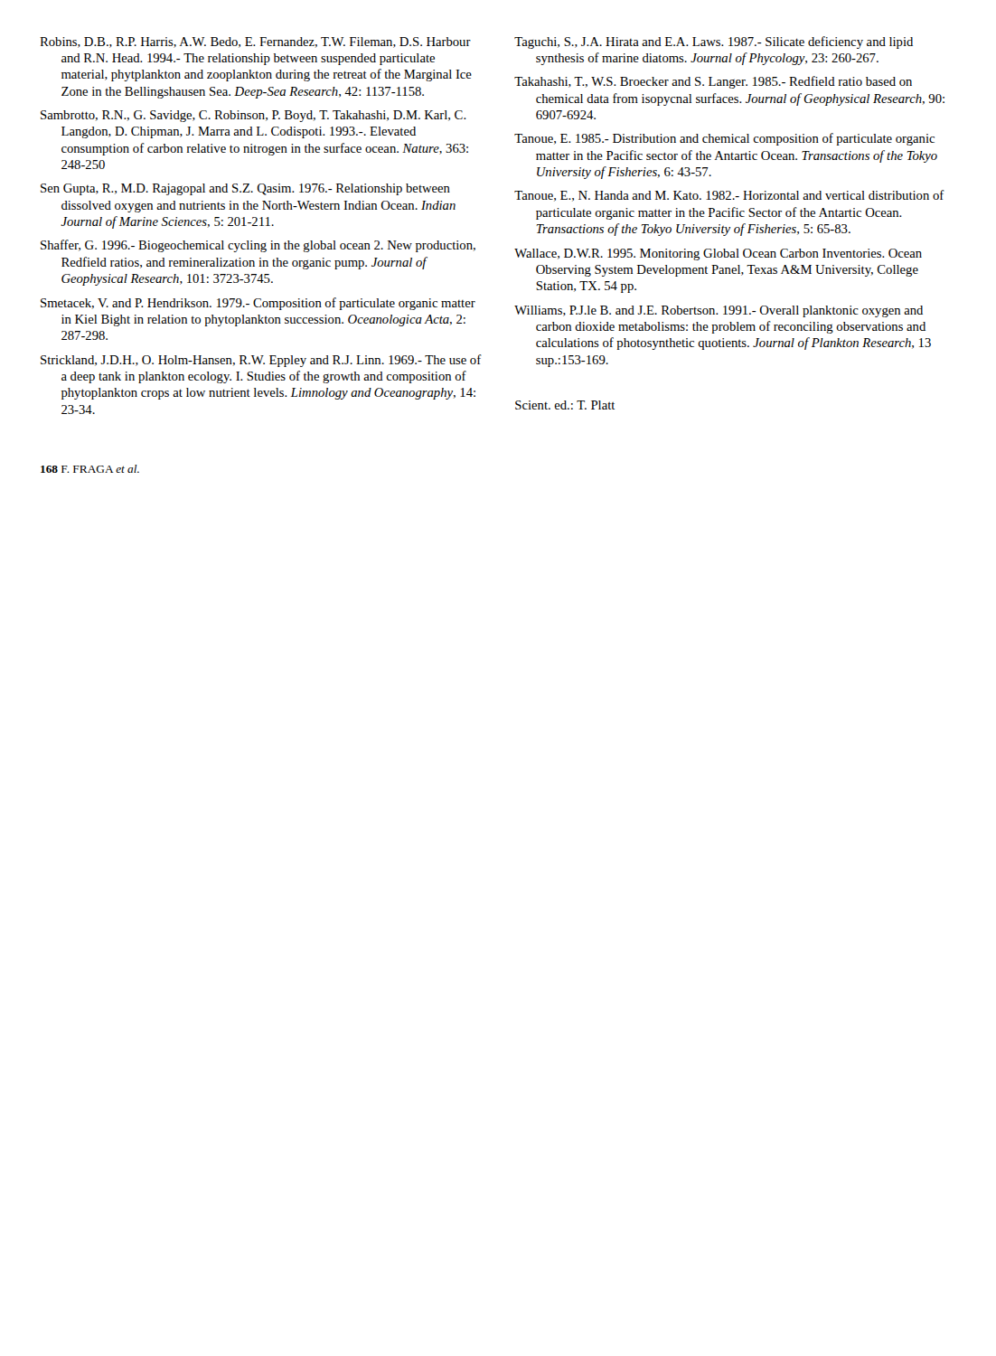Robins, D.B., R.P. Harris, A.W. Bedo, E. Fernandez, T.W. Fileman, D.S. Harbour and R.N. Head. 1994.- The relationship between suspended particulate material, phytplankton and zooplankton during the retreat of the Marginal Ice Zone in the Bellingshausen Sea. Deep-Sea Research, 42: 1137-1158.
Sambrotto, R.N., G. Savidge, C. Robinson, P. Boyd, T. Takahashi, D.M. Karl, C. Langdon, D. Chipman, J. Marra and L. Codispoti. 1993.-. Elevated consumption of carbon relative to nitrogen in the surface ocean. Nature, 363: 248-250
Sen Gupta, R., M.D. Rajagopal and S.Z. Qasim. 1976.- Relationship between dissolved oxygen and nutrients in the North-Western Indian Ocean. Indian Journal of Marine Sciences, 5: 201-211.
Shaffer, G. 1996.- Biogeochemical cycling in the global ocean 2. New production, Redfield ratios, and remineralization in the organic pump. Journal of Geophysical Research, 101: 3723-3745.
Smetacek, V. and P. Hendrikson. 1979.- Composition of particulate organic matter in Kiel Bight in relation to phytoplankton succession. Oceanologica Acta, 2: 287-298.
Strickland, J.D.H., O. Holm-Hansen, R.W. Eppley and R.J. Linn. 1969.- The use of a deep tank in plankton ecology. I. Studies of the growth and composition of phytoplankton crops at low nutrient levels. Limnology and Oceanography, 14: 23-34.
Taguchi, S., J.A. Hirata and E.A. Laws. 1987.- Silicate deficiency and lipid synthesis of marine diatoms. Journal of Phycology, 23: 260-267.
Takahashi, T., W.S. Broecker and S. Langer. 1985.- Redfield ratio based on chemical data from isopycnal surfaces. Journal of Geophysical Research, 90: 6907-6924.
Tanoue, E. 1985.- Distribution and chemical composition of particulate organic matter in the Pacific sector of the Antartic Ocean. Transactions of the Tokyo University of Fisheries, 6: 43-57.
Tanoue, E., N. Handa and M. Kato. 1982.- Horizontal and vertical distribution of particulate organic matter in the Pacific Sector of the Antartic Ocean. Transactions of the Tokyo University of Fisheries, 5: 65-83.
Wallace, D.W.R. 1995. Monitoring Global Ocean Carbon Inventories. Ocean Observing System Development Panel, Texas A&M University, College Station, TX. 54 pp.
Williams, P.J.le B. and J.E. Robertson. 1991.- Overall planktonic oxygen and carbon dioxide metabolisms: the problem of reconciling observations and calculations of photosynthetic quotients. Journal of Plankton Research, 13 sup.:153-169.
Scient. ed.: T. Platt
168 F. FRAGA et al.